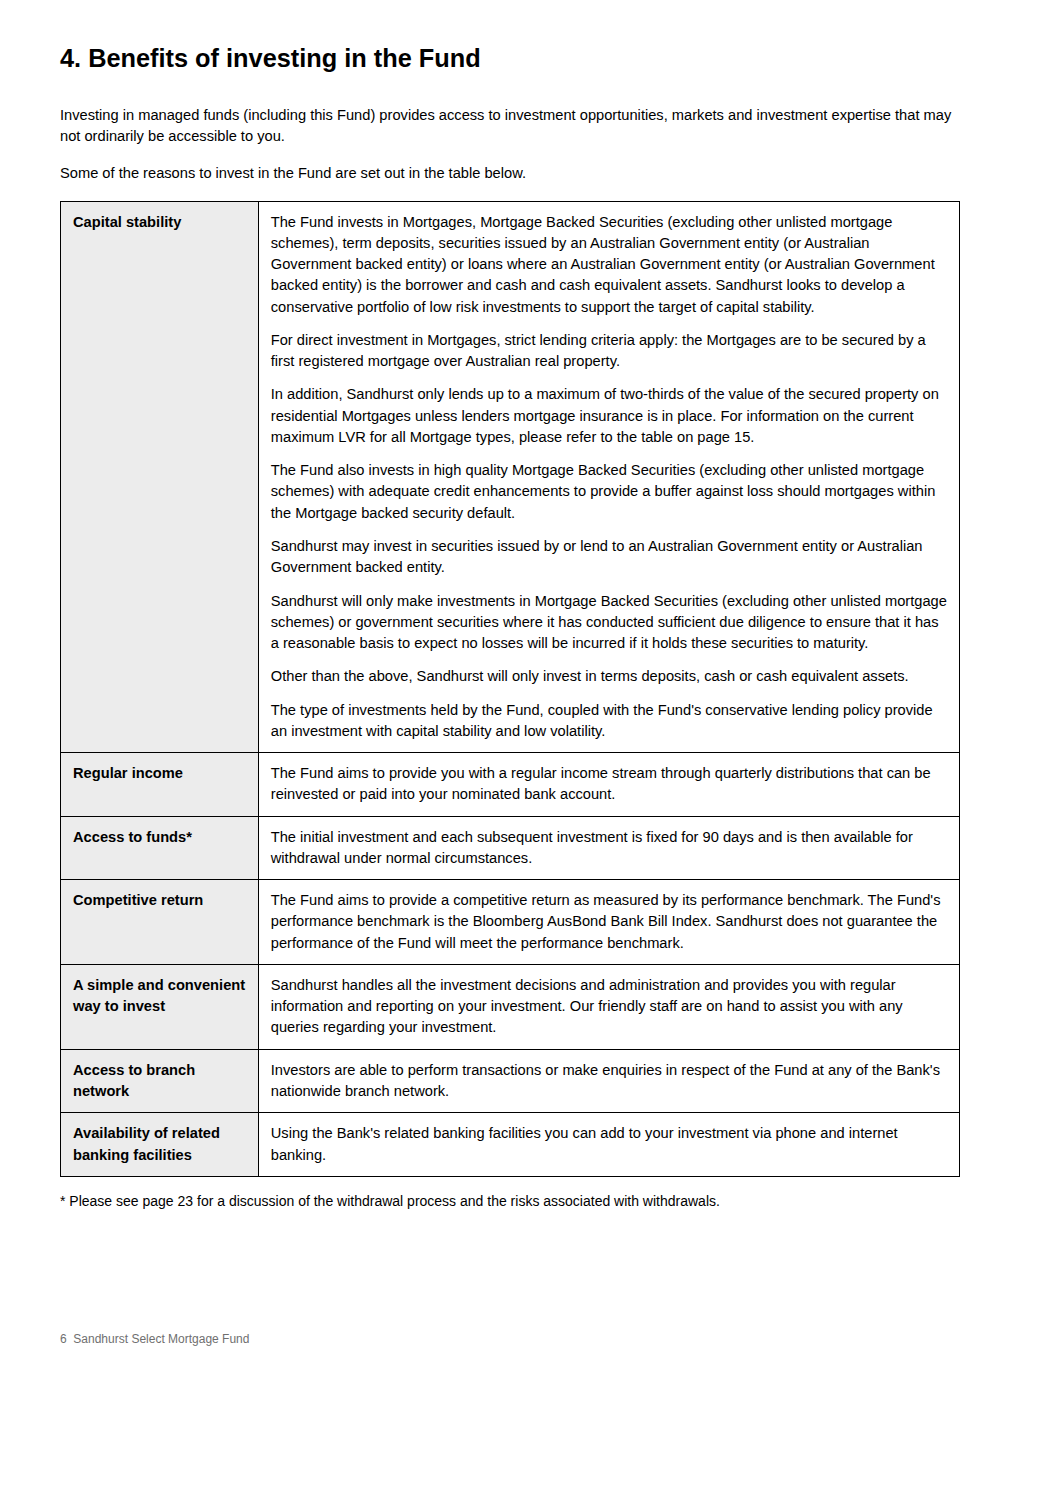4. Benefits of investing in the Fund
Investing in managed funds (including this Fund) provides access to investment opportunities, markets and investment expertise that may not ordinarily be accessible to you.
Some of the reasons to invest in the Fund are set out in the table below.
| Capital stability | The Fund invests in Mortgages, Mortgage Backed Securities (excluding other unlisted mortgage schemes), term deposits, securities issued by an Australian Government entity (or Australian Government backed entity) or loans where an Australian Government entity (or Australian Government backed entity) is the borrower and cash and cash equivalent assets. Sandhurst looks to develop a conservative portfolio of low risk investments to support the target of capital stability. For direct investment in Mortgages, strict lending criteria apply: the Mortgages are to be secured by a first registered mortgage over Australian real property. In addition, Sandhurst only lends up to a maximum of two-thirds of the value of the secured property on residential Mortgages unless lenders mortgage insurance is in place. For information on the current maximum LVR for all Mortgage types, please refer to the table on page 15. The Fund also invests in high quality Mortgage Backed Securities (excluding other unlisted mortgage schemes) with adequate credit enhancements to provide a buffer against loss should mortgages within the Mortgage backed security default. Sandhurst may invest in securities issued by or lend to an Australian Government entity or Australian Government backed entity. Sandhurst will only make investments in Mortgage Backed Securities (excluding other unlisted mortgage schemes) or government securities where it has conducted sufficient due diligence to ensure that it has a reasonable basis to expect no losses will be incurred if it holds these securities to maturity. Other than the above, Sandhurst will only invest in terms deposits, cash or cash equivalent assets. The type of investments held by the Fund, coupled with the Fund's conservative lending policy provide an investment with capital stability and low volatility. |
| Regular income | The Fund aims to provide you with a regular income stream through quarterly distributions that can be reinvested or paid into your nominated bank account. |
| Access to funds* | The initial investment and each subsequent investment is fixed for 90 days and is then available for withdrawal under normal circumstances. |
| Competitive return | The Fund aims to provide a competitive return as measured by its performance benchmark. The Fund's performance benchmark is the Bloomberg AusBond Bank Bill Index. Sandhurst does not guarantee the performance of the Fund will meet the performance benchmark. |
| A simple and convenient way to invest | Sandhurst handles all the investment decisions and administration and provides you with regular information and reporting on your investment. Our friendly staff are on hand to assist you with any queries regarding your investment. |
| Access to branch network | Investors are able to perform transactions or make enquiries in respect of the Fund at any of the Bank's nationwide branch network. |
| Availability of related banking facilities | Using the Bank's related banking facilities you can add to your investment via phone and internet banking. |
* Please see page 23 for a discussion of the withdrawal process and the risks associated with withdrawals.
6 Sandhurst Select Mortgage Fund